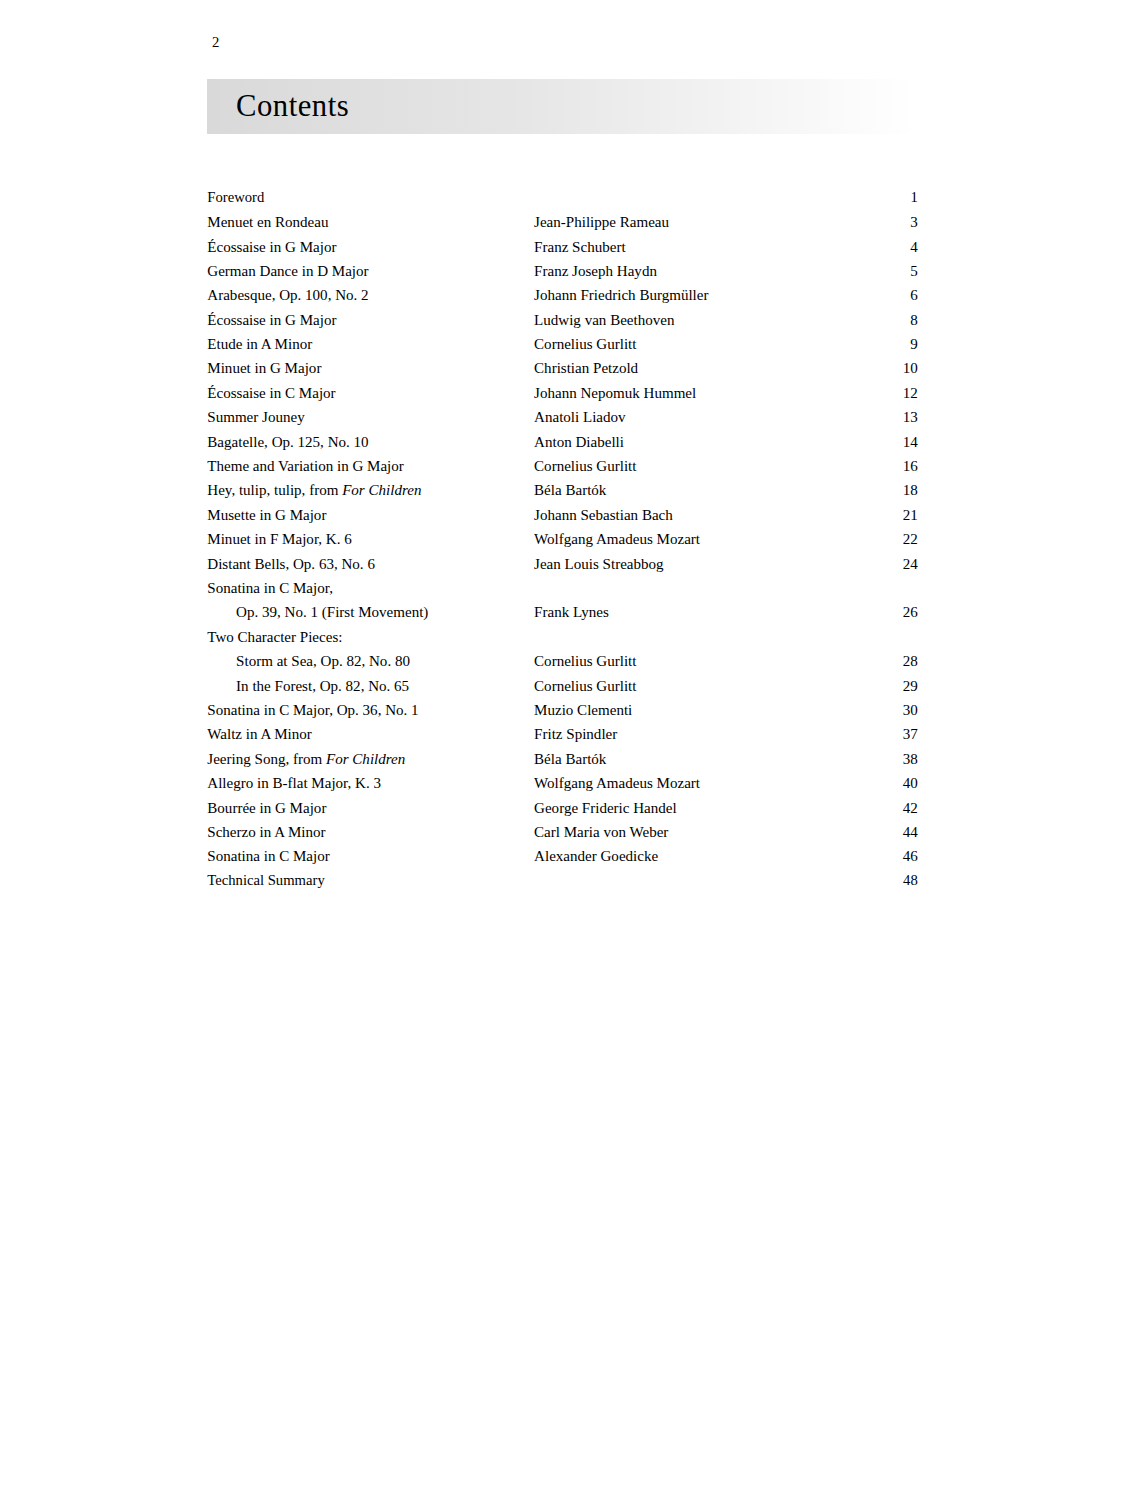2
Contents
| Foreword | | 1 |
| Menuet en Rondeau | Jean-Philippe Rameau | 3 |
| Écossaise in G Major | Franz Schubert | 4 |
| German Dance in D Major | Franz Joseph Haydn | 5 |
| Arabesque, Op. 100, No. 2 | Johann Friedrich Burgmüller | 6 |
| Écossaise in G Major | Ludwig van Beethoven | 8 |
| Etude in A Minor | Cornelius Gurlitt | 9 |
| Minuet in G Major | Christian Petzold | 10 |
| Écossaise in C Major | Johann Nepomuk Hummel | 12 |
| Summer Jouney | Anatoli Liadov | 13 |
| Bagatelle, Op. 125, No. 10 | Anton Diabelli | 14 |
| Theme and Variation in G Major | Cornelius Gurlitt | 16 |
| Hey, tulip, tulip, from For Children | Béla Bartók | 18 |
| Musette in G Major | Johann Sebastian Bach | 21 |
| Minuet in F Major, K. 6 | Wolfgang Amadeus Mozart | 22 |
| Distant Bells, Op. 63, No. 6 | Jean Louis Streabbog | 24 |
| Sonatina in C Major, | | |
| Op. 39, No. 1 (First Movement) | Frank Lynes | 26 |
| Two Character Pieces: | | |
| Storm at Sea, Op. 82, No. 80 | Cornelius Gurlitt | 28 |
| In the Forest, Op. 82, No. 65 | Cornelius Gurlitt | 29 |
| Sonatina in C Major, Op. 36, No. 1 | Muzio Clementi | 30 |
| Waltz in A Minor | Fritz Spindler | 37 |
| Jeering Song, from For Children | Béla Bartók | 38 |
| Allegro in B-flat Major, K. 3 | Wolfgang Amadeus Mozart | 40 |
| Bourrée in G Major | George Frideric Handel | 42 |
| Scherzo in A Minor | Carl Maria von Weber | 44 |
| Sonatina in C Major | Alexander Goedicke | 46 |
| Technical Summary | | 48 |